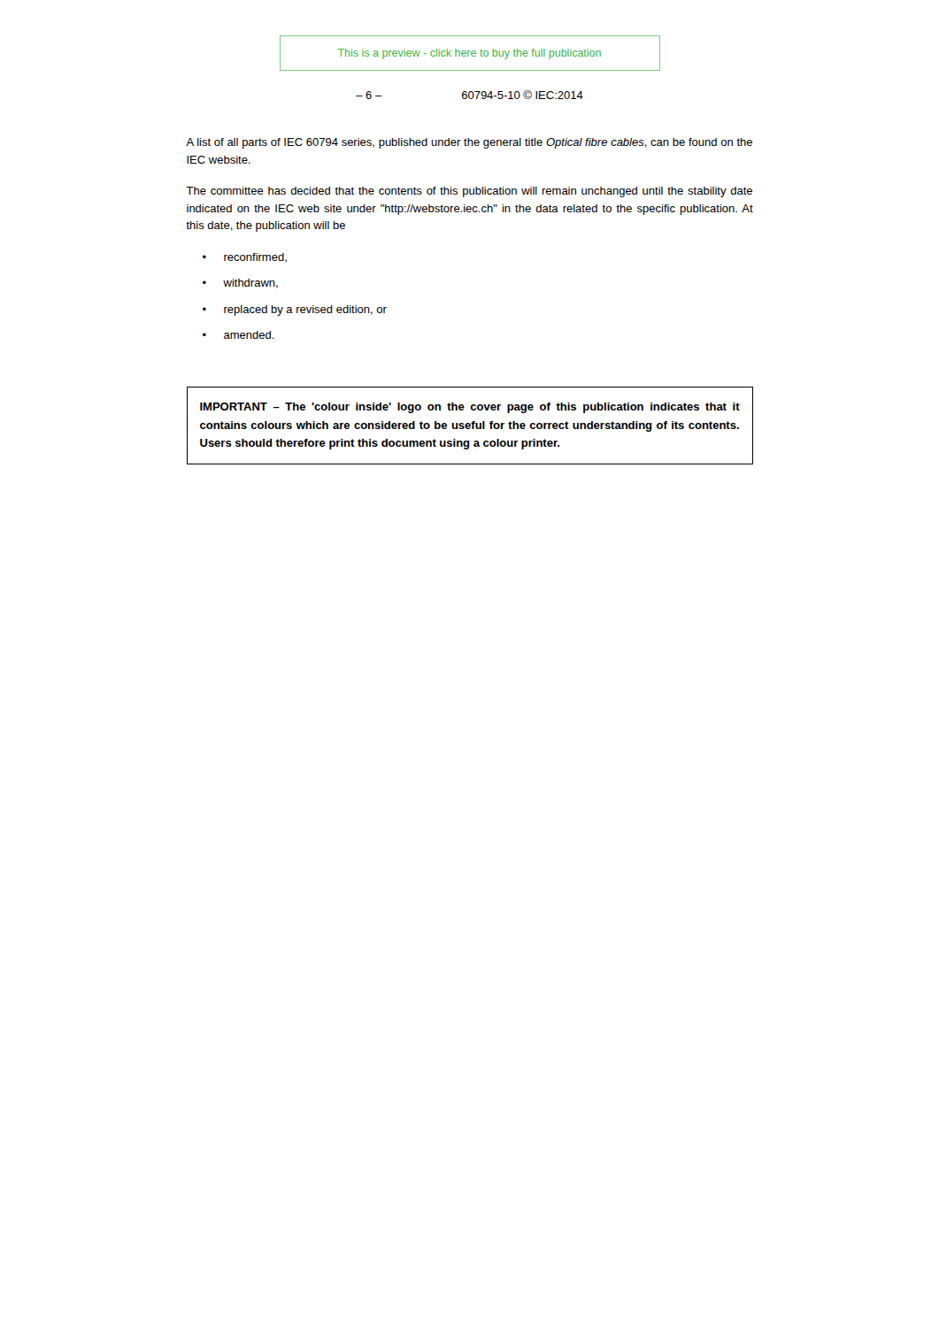This is a preview - click here to buy the full publication
– 6 – 60794-5-10 © IEC:2014
A list of all parts of IEC 60794 series, published under the general title Optical fibre cables, can be found on the IEC website.
The committee has decided that the contents of this publication will remain unchanged until the stability date indicated on the IEC web site under "http://webstore.iec.ch" in the data related to the specific publication. At this date, the publication will be
reconfirmed,
withdrawn,
replaced by a revised edition, or
amended.
IMPORTANT – The 'colour inside' logo on the cover page of this publication indicates that it contains colours which are considered to be useful for the correct understanding of its contents. Users should therefore print this document using a colour printer.